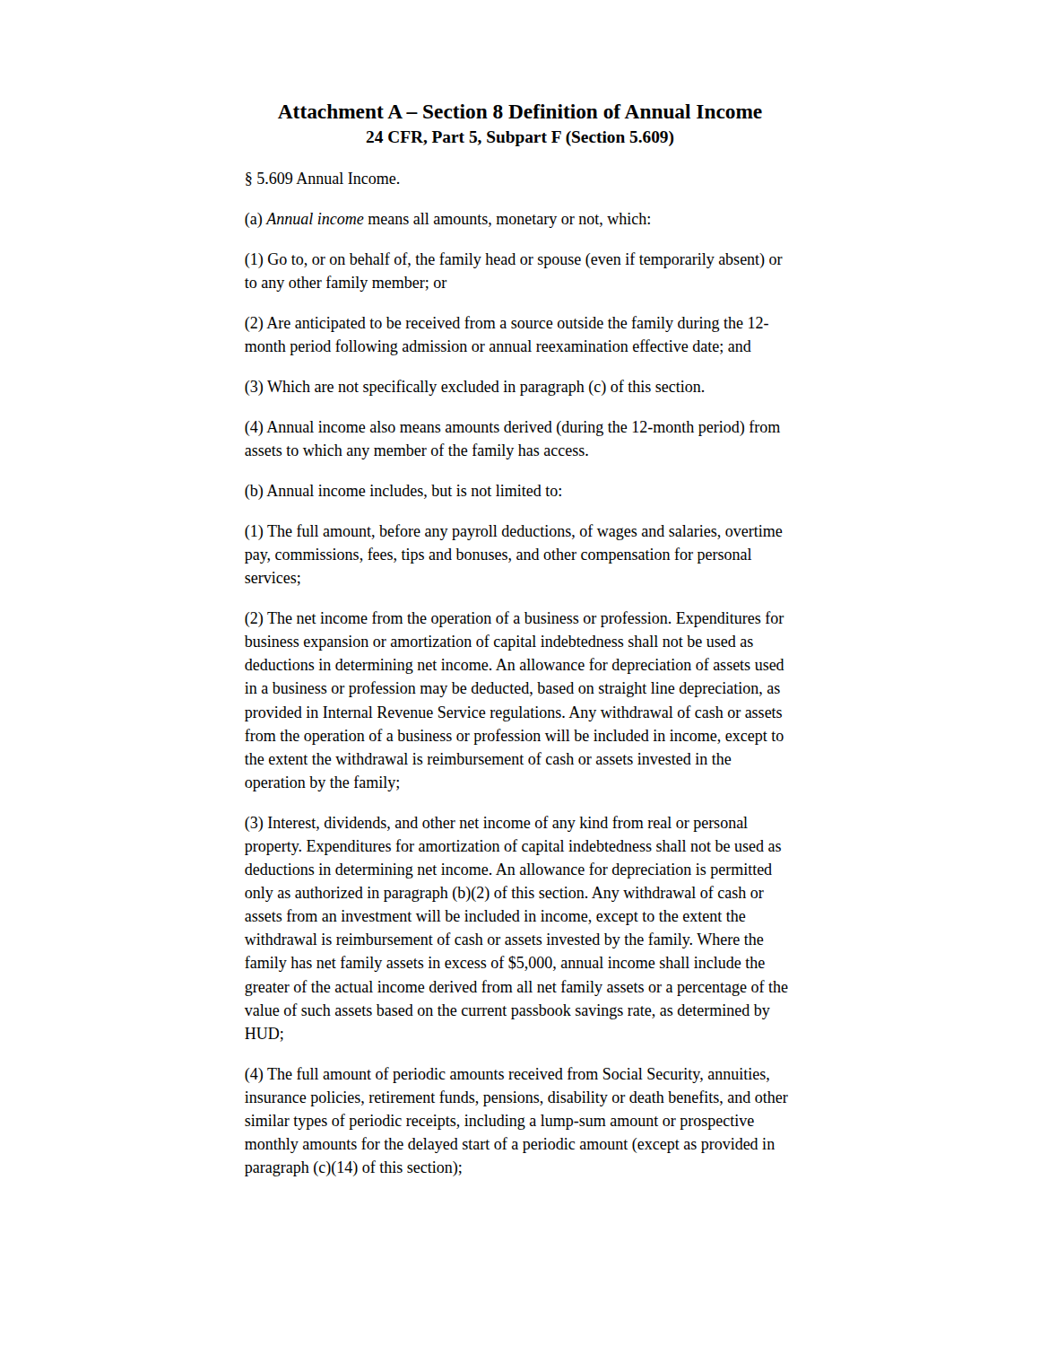Attachment A – Section 8 Definition of Annual Income
24 CFR, Part 5, Subpart F (Section 5.609)
§ 5.609 Annual Income.
(a) Annual income means all amounts, monetary or not, which:
(1) Go to, or on behalf of, the family head or spouse (even if temporarily absent) or to any other family member; or
(2) Are anticipated to be received from a source outside the family during the 12-month period following admission or annual reexamination effective date; and
(3) Which are not specifically excluded in paragraph (c) of this section.
(4) Annual income also means amounts derived (during the 12-month period) from assets to which any member of the family has access.
(b) Annual income includes, but is not limited to:
(1) The full amount, before any payroll deductions, of wages and salaries, overtime pay, commissions, fees, tips and bonuses, and other compensation for personal services;
(2) The net income from the operation of a business or profession. Expenditures for business expansion or amortization of capital indebtedness shall not be used as deductions in determining net income. An allowance for depreciation of assets used in a business or profession may be deducted, based on straight line depreciation, as provided in Internal Revenue Service regulations. Any withdrawal of cash or assets from the operation of a business or profession will be included in income, except to the extent the withdrawal is reimbursement of cash or assets invested in the operation by the family;
(3) Interest, dividends, and other net income of any kind from real or personal property. Expenditures for amortization of capital indebtedness shall not be used as deductions in determining net income. An allowance for depreciation is permitted only as authorized in paragraph (b)(2) of this section. Any withdrawal of cash or assets from an investment will be included in income, except to the extent the withdrawal is reimbursement of cash or assets invested by the family. Where the family has net family assets in excess of $5,000, annual income shall include the greater of the actual income derived from all net family assets or a percentage of the value of such assets based on the current passbook savings rate, as determined by HUD;
(4) The full amount of periodic amounts received from Social Security, annuities, insurance policies, retirement funds, pensions, disability or death benefits, and other similar types of periodic receipts, including a lump-sum amount or prospective monthly amounts for the delayed start of a periodic amount (except as provided in paragraph (c)(14) of this section);